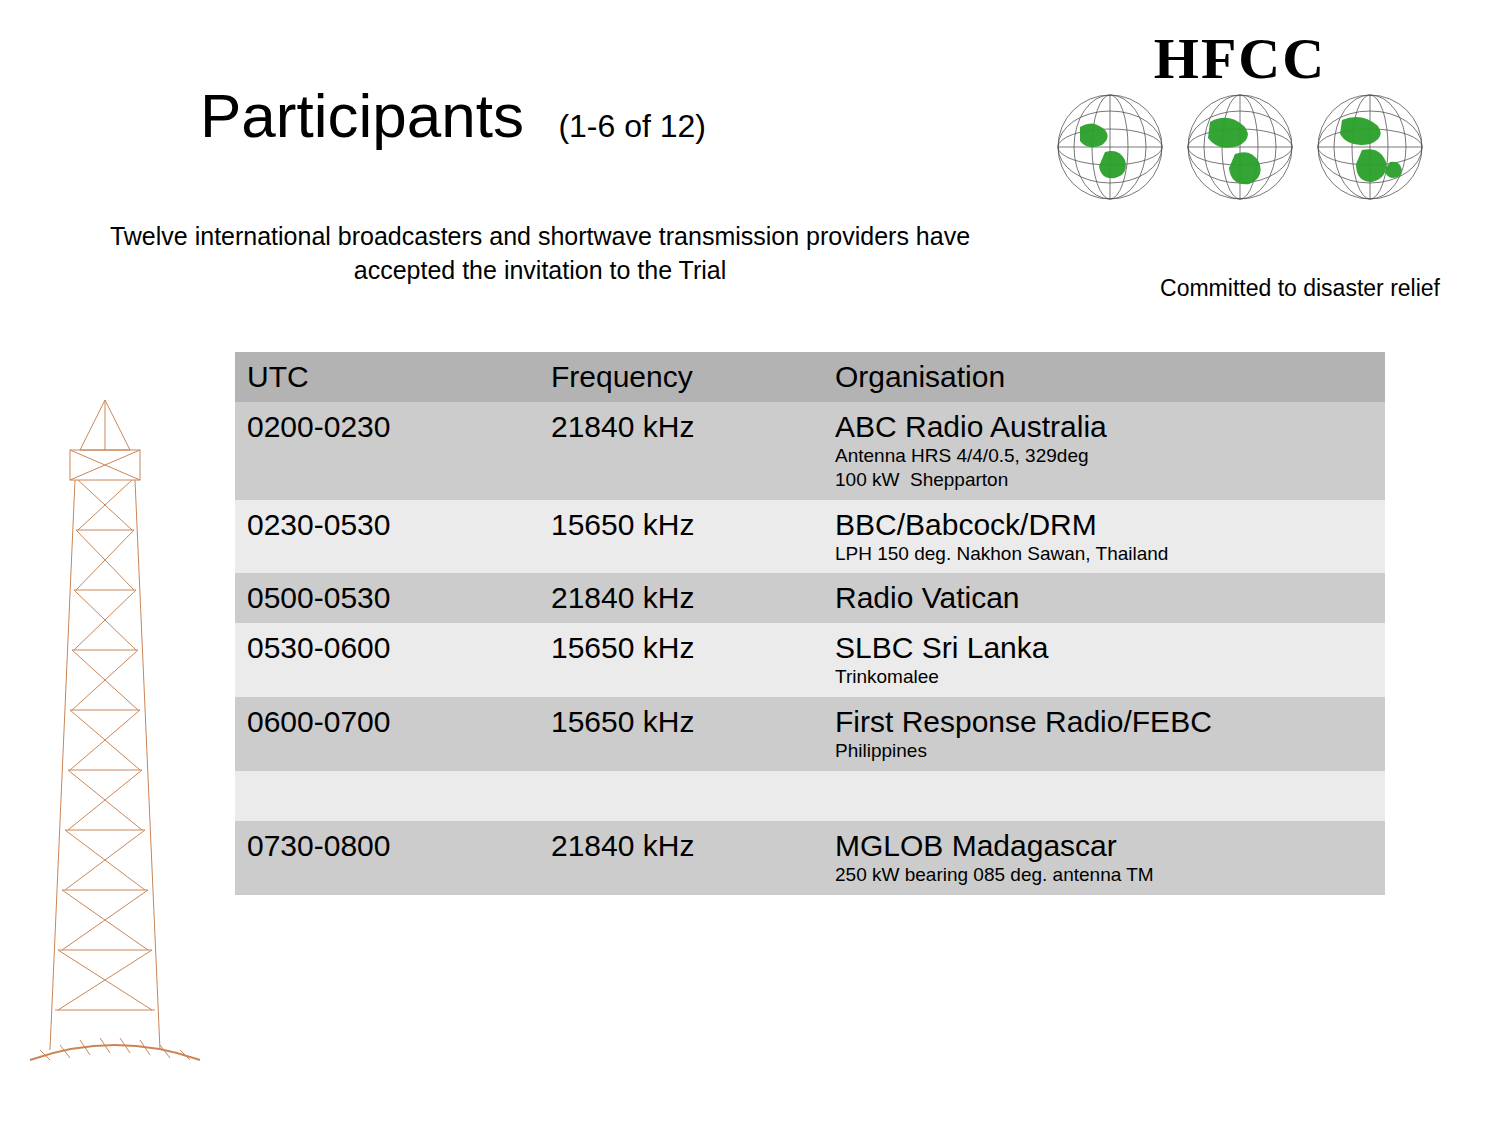HFCC
Participants (1-6 of 12)
Twelve international broadcasters and shortwave transmission providers have accepted the invitation to the Trial
Committed to disaster relief
| UTC | Frequency | Organisation |
| --- | --- | --- |
| 0200-0230 | 21840 kHz | ABC Radio Australia Antenna HRS 4/4/0.5, 329deg 100 kW Shepparton |
| 0230-0530 | 15650 kHz | BBC/Babcock/DRM LPH 150 deg. Nakhon Sawan, Thailand |
| 0500-0530 | 21840 kHz | Radio Vatican |
| 0530-0600 | 15650 kHz | SLBC Sri Lanka Trinkomalee |
| 0600-0700 | 15650 kHz | First Response Radio/FEBC Philippines |
| 0730-0800 | 21840 kHz | MGLOB Madagascar 250 kW bearing 085 deg. antenna TM |